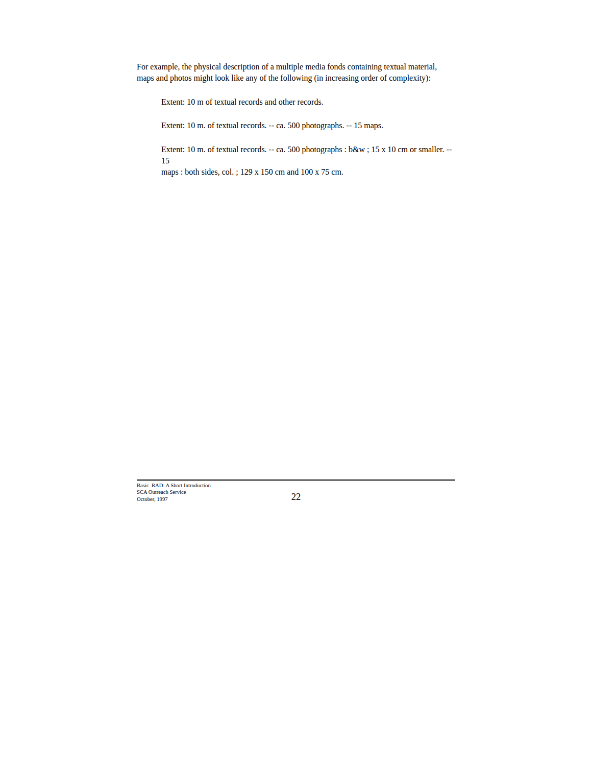For example, the physical description of a multiple media fonds containing textual material, maps and photos might look like any of the following (in increasing order of complexity):
Extent: 10 m of textual records and other records.
Extent: 10 m. of textual records. -- ca. 500 photographs. -- 15 maps.
Extent: 10 m. of textual records. -- ca. 500 photographs : b&w ; 15 x 10 cm or smaller. -- 15 maps : both sides, col. ; 129 x 150 cm and 100 x 75 cm.
Basic RAD: A Short Introduction
SCA Outreach Service
October, 1997
22